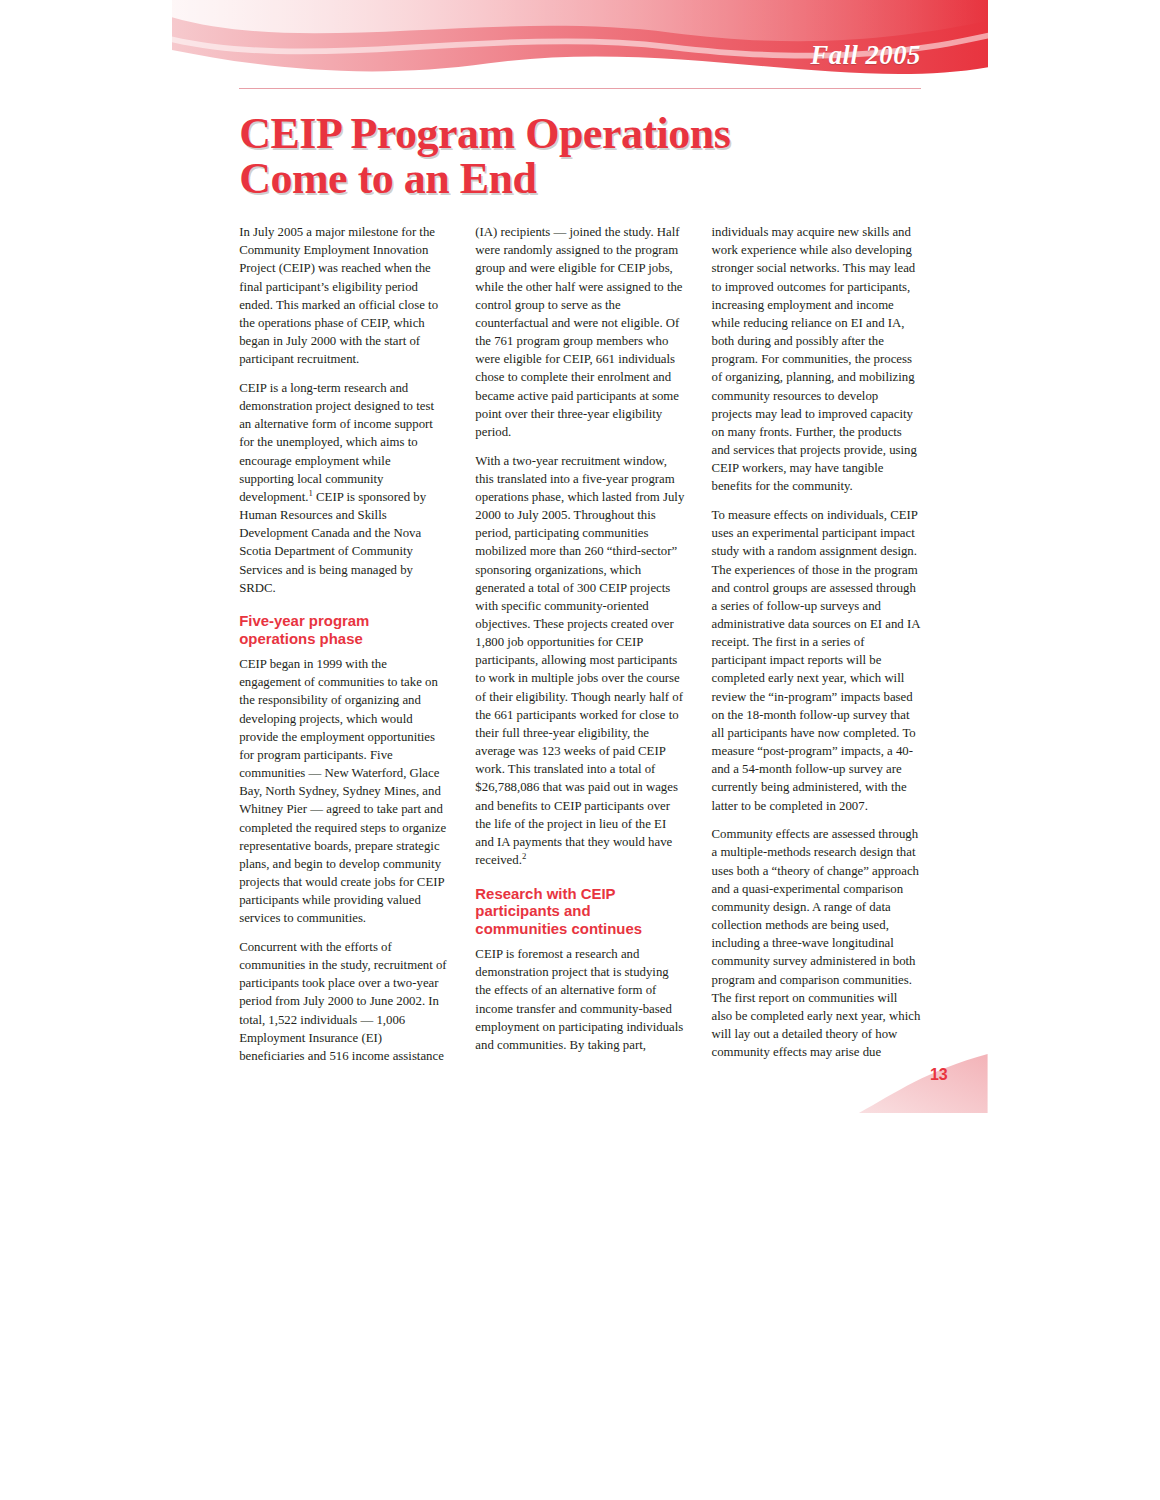Fall 2005
CEIP Program Operations
Come to an End
In July 2005 a major milestone for the Community Employment Innovation Project (CEIP) was reached when the final participant’s eligibility period ended. This marked an official close to the operations phase of CEIP, which began in July 2000 with the start of participant recruitment.
CEIP is a long-term research and demonstration project designed to test an alternative form of income support for the unemployed, which aims to encourage employment while supporting local community development.1 CEIP is sponsored by Human Resources and Skills Development Canada and the Nova Scotia Department of Community Services and is being managed by SRDC.
Five-year program
operations phase
CEIP began in 1999 with the engagement of communities to take on the responsibility of organizing and developing projects, which would provide the employment opportunities for program participants. Five communities — New Waterford, Glace Bay, North Sydney, Sydney Mines, and Whitney Pier — agreed to take part and completed the required steps to organize representative boards, prepare strategic plans, and begin to develop community projects that would create jobs for CEIP participants while providing valued services to communities.
Concurrent with the efforts of communities in the study, recruitment of participants took place over a two-year period from July 2000 to June 2002. In total, 1,522 individuals — 1,006 Employment Insurance (EI) beneficiaries and 516 income assistance (IA) recipients — joined the study. Half were randomly assigned to the program group and were eligible for CEIP jobs, while the other half were assigned to the control group to serve as the counterfactual and were not eligible. Of the 761 program group members who were eligible for CEIP, 661 individuals chose to complete their enrolment and became active paid participants at some point over their three-year eligibility period.
With a two-year recruitment window, this translated into a five-year program operations phase, which lasted from July 2000 to July 2005. Throughout this period, participating communities mobilized more than 260 “third-sector” sponsoring organizations, which generated a total of 300 CEIP projects with specific community-oriented objectives. These projects created over 1,800 job opportunities for CEIP participants, allowing most participants to work in multiple jobs over the course of their eligibility. Though nearly half of the 661 participants worked for close to their full three-year eligibility, the average was 123 weeks of paid CEIP work. This translated into a total of $26,788,086 that was paid out in wages and benefits to CEIP participants over the life of the project in lieu of the EI and IA payments that they would have received.2
Research with CEIP
participants and
communities continues
CEIP is foremost a research and demonstration project that is studying the effects of an alternative form of income transfer and community-based employment on participating individuals and communities. By taking part, individuals may acquire new skills and work experience while also developing stronger social networks. This may lead to improved outcomes for participants, increasing employment and income while reducing reliance on EI and IA, both during and possibly after the program. For communities, the process of organizing, planning, and mobilizing community resources to develop projects may lead to improved capacity on many fronts. Further, the products and services that projects provide, using CEIP workers, may have tangible benefits for the community.
To measure effects on individuals, CEIP uses an experimental participant impact study with a random assignment design. The experiences of those in the program and control groups are assessed through a series of follow-up surveys and administrative data sources on EI and IA receipt. The first in a series of participant impact reports will be completed early next year, which will review the “in-program” impacts based on the 18-month follow-up survey that all participants have now completed. To measure “post-program” impacts, a 40- and a 54-month follow-up survey are currently being administered, with the latter to be completed in 2007.
Community effects are assessed through a multiple-methods research design that uses both a “theory of change” approach and a quasi-experimental comparison community design. A range of data collection methods are being used, including a three-wave longitudinal community survey administered in both program and comparison communities. The first report on communities will also be completed early next year, which will lay out a detailed theory of how community effects may arise due
13